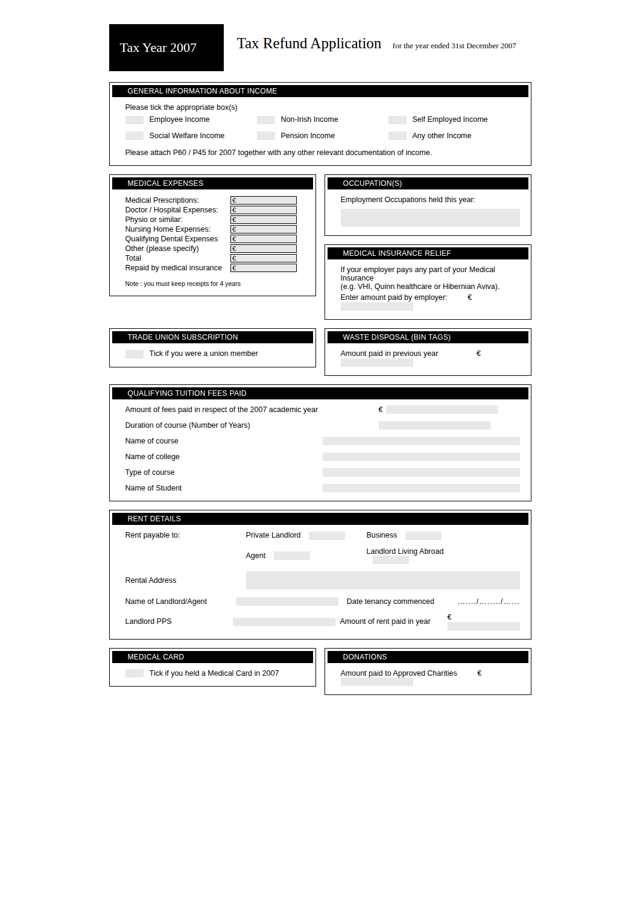Tax Year 2007
Tax Refund Application for the year ended 31st December 2007
GENERAL INFORMATION ABOUT INCOME
Please tick the appropriate box(s)
Employee Income
Non-Irish Income
Self Employed Income
Social Welfare Income
Pension Income
Any other Income
Please attach P60 / P45 for 2007 together with any other relevant documentation of income.
MEDICAL EXPENSES
| Medical Prescriptions: | € |
| Doctor / Hospital Expenses: | € |
| Physio or similar: | € |
| Nursing Home Expenses: | € |
| Qualifying Dental Expenses | € |
| Other (please specify) | € |
| Total | € |
| Repaid by medical insurance | € |
Note : you must keep receipts for 4 years
OCCUPATION(S)
Employment Occupations held this year:
MEDICAL INSURANCE RELIEF
If your employer pays any part of your Medical Insurance
(e.g. VHI, Quinn healthcare or Hibernian Aviva).
Enter amount paid by employer: €
TRADE UNION SUBSCRIPTION
Tick if you were a union member
WASTE DISPOSAL (BIN TAGS)
Amount paid in previous year €
QUALIFYING TUITION FEES PAID
Amount of fees paid in respect of the 2007 academic year
€
Duration of course (Number of Years)
Name of course
Name of college
Type of course
Name of Student
RENT DETAILS
Rent payable to:
Private Landlord
Business
Agent
Landlord Living Abroad
Rental Address
Name of Landlord/Agent
Date tenancy commenced
…..../…...../…...
Landlord PPS
Amount of rent paid in year
€
MEDICAL CARD
Tick if you held a Medical Card in 2007
DONATIONS
Amount paid to Approved Charities €